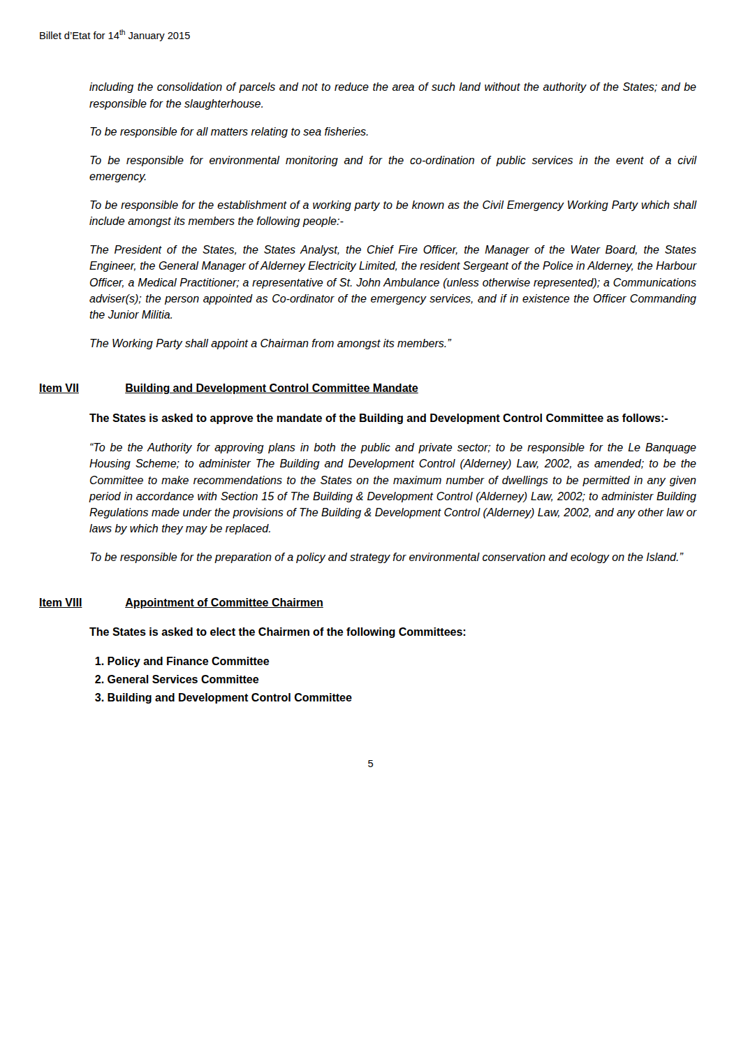Billet d’Etat for 14th January 2015
including the consolidation of parcels and not to reduce the area of such land without the authority of the States; and be responsible for the slaughterhouse.
To be responsible for all matters relating to sea fisheries.
To be responsible for environmental monitoring and for the co-ordination of public services in the event of a civil emergency.
To be responsible for the establishment of a working party to be known as the Civil Emergency Working Party which shall include amongst its members the following people:-
The President of the States, the States Analyst, the Chief Fire Officer, the Manager of the Water Board, the States Engineer, the General Manager of Alderney Electricity Limited, the resident Sergeant of the Police in Alderney, the Harbour Officer, a Medical Practitioner; a representative of St. John Ambulance (unless otherwise represented); a Communications adviser(s); the person appointed as Co-ordinator of the emergency services, and if in existence the Officer Commanding the Junior Militia.
The Working Party shall appoint a Chairman from amongst its members.”
Item VII Building and Development Control Committee Mandate
The States is asked to approve the mandate of the Building and Development Control Committee as follows:-
“To be the Authority for approving plans in both the public and private sector; to be responsible for the Le Banquage Housing Scheme; to administer The Building and Development Control (Alderney) Law, 2002, as amended; to be the Committee to make recommendations to the States on the maximum number of dwellings to be permitted in any given period in accordance with Section 15 of The Building & Development Control (Alderney) Law, 2002; to administer Building Regulations made under the provisions of The Building & Development Control (Alderney) Law, 2002, and any other law or laws by which they may be replaced.
To be responsible for the preparation of a policy and strategy for environmental conservation and ecology on the Island.”
Item VIII Appointment of Committee Chairmen
The States is asked to elect the Chairmen of the following Committees:
Policy and Finance Committee
General Services Committee
Building and Development Control Committee
5